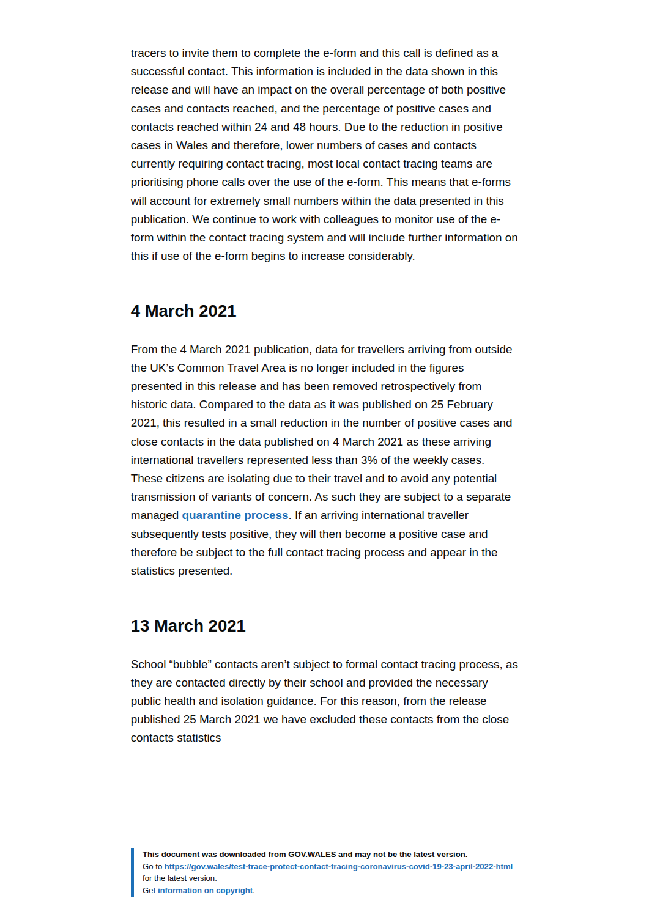tracers to invite them to complete the e-form and this call is defined as a successful contact. This information is included in the data shown in this release and will have an impact on the overall percentage of both positive cases and contacts reached, and the percentage of positive cases and contacts reached within 24 and 48 hours. Due to the reduction in positive cases in Wales and therefore, lower numbers of cases and contacts currently requiring contact tracing, most local contact tracing teams are prioritising phone calls over the use of the e-form. This means that e-forms will account for extremely small numbers within the data presented in this publication. We continue to work with colleagues to monitor use of the e-form within the contact tracing system and will include further information on this if use of the e-form begins to increase considerably.
4 March 2021
From the 4 March 2021 publication, data for travellers arriving from outside the UK’s Common Travel Area is no longer included in the figures presented in this release and has been removed retrospectively from historic data. Compared to the data as it was published on 25 February 2021, this resulted in a small reduction in the number of positive cases and close contacts in the data published on 4 March 2021 as these arriving international travellers represented less than 3% of the weekly cases. These citizens are isolating due to their travel and to avoid any potential transmission of variants of concern. As such they are subject to a separate managed quarantine process. If an arriving international traveller subsequently tests positive, they will then become a positive case and therefore be subject to the full contact tracing process and appear in the statistics presented.
13 March 2021
School “bubble” contacts aren’t subject to formal contact tracing process, as they are contacted directly by their school and provided the necessary public health and isolation guidance. For this reason, from the release published 25 March 2021 we have excluded these contacts from the close contacts statistics
This document was downloaded from GOV.WALES and may not be the latest version.
Go to https://gov.wales/test-trace-protect-contact-tracing-coronavirus-covid-19-23-april-2022-html for the latest version.
Get information on copyright.